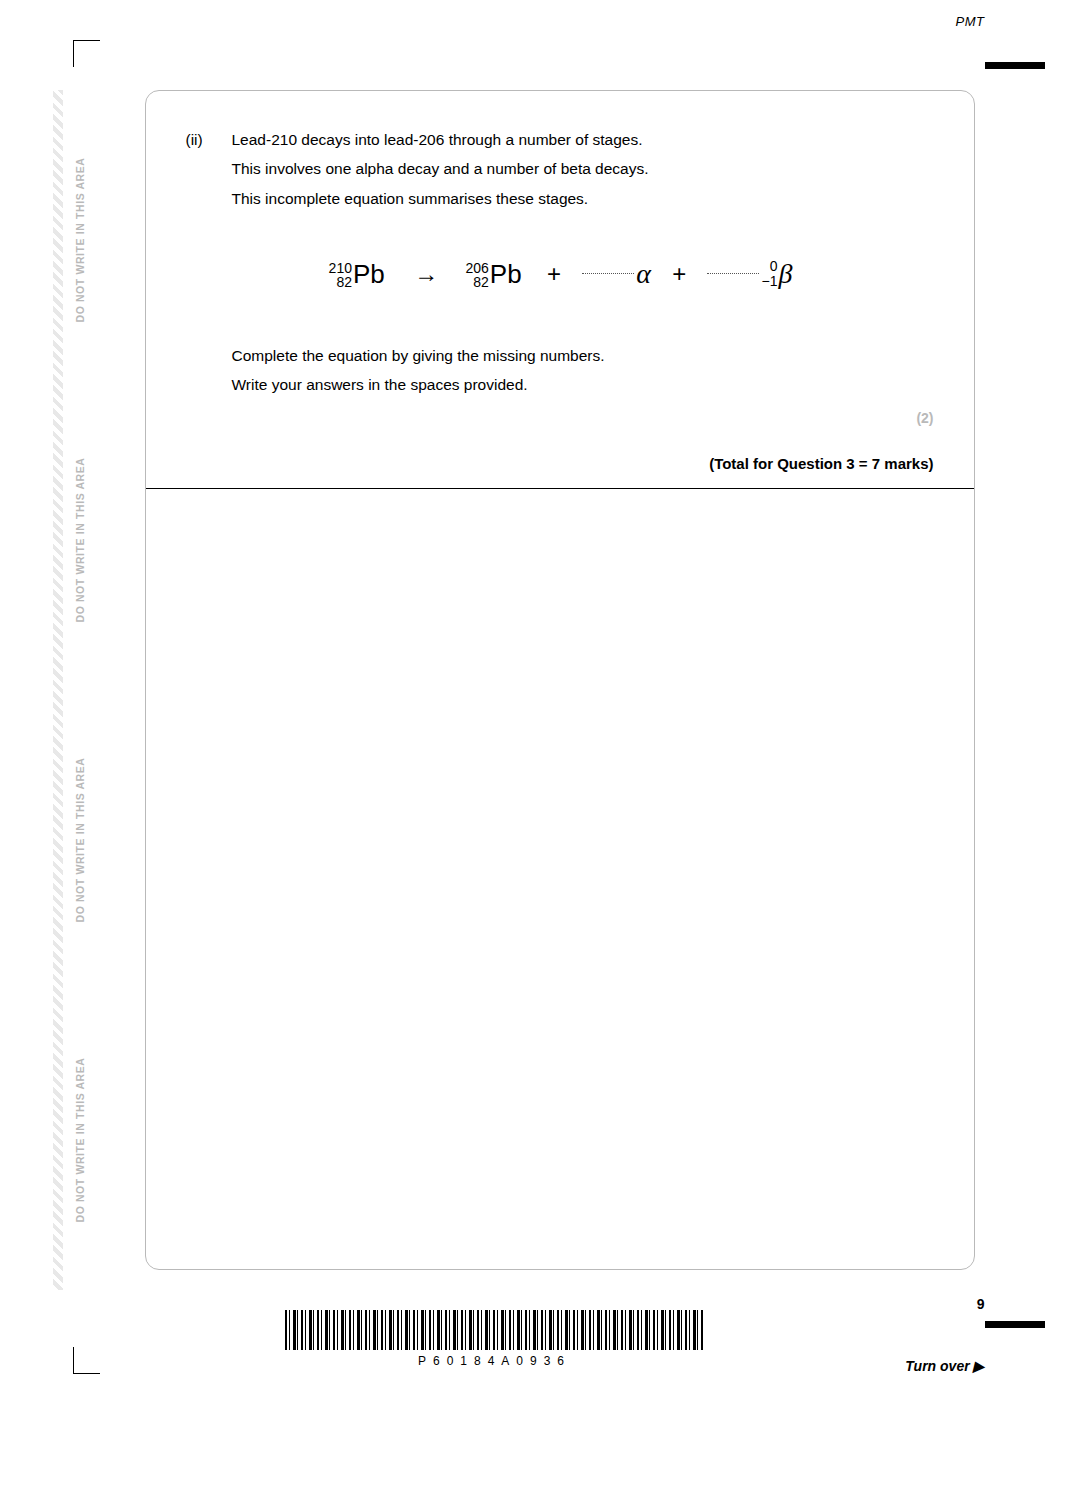PMT
DO NOT WRITE IN THIS AREA
DO NOT WRITE IN THIS AREA
DO NOT WRITE IN THIS AREA
DO NOT WRITE IN THIS AREA
(ii)
Lead-210 decays into lead-206 through a number of stages.
This involves one alpha decay and a number of beta decays.
This incomplete equation summarises these stages.
210 82 Pb → 206 82 Pb + α + 0
−1 β
Complete the equation by giving the missing numbers.
Write your answers in the spaces provided.
(2)
(Total for Question 3 = 7 marks)
9
P60184A0936
Turn over ▶